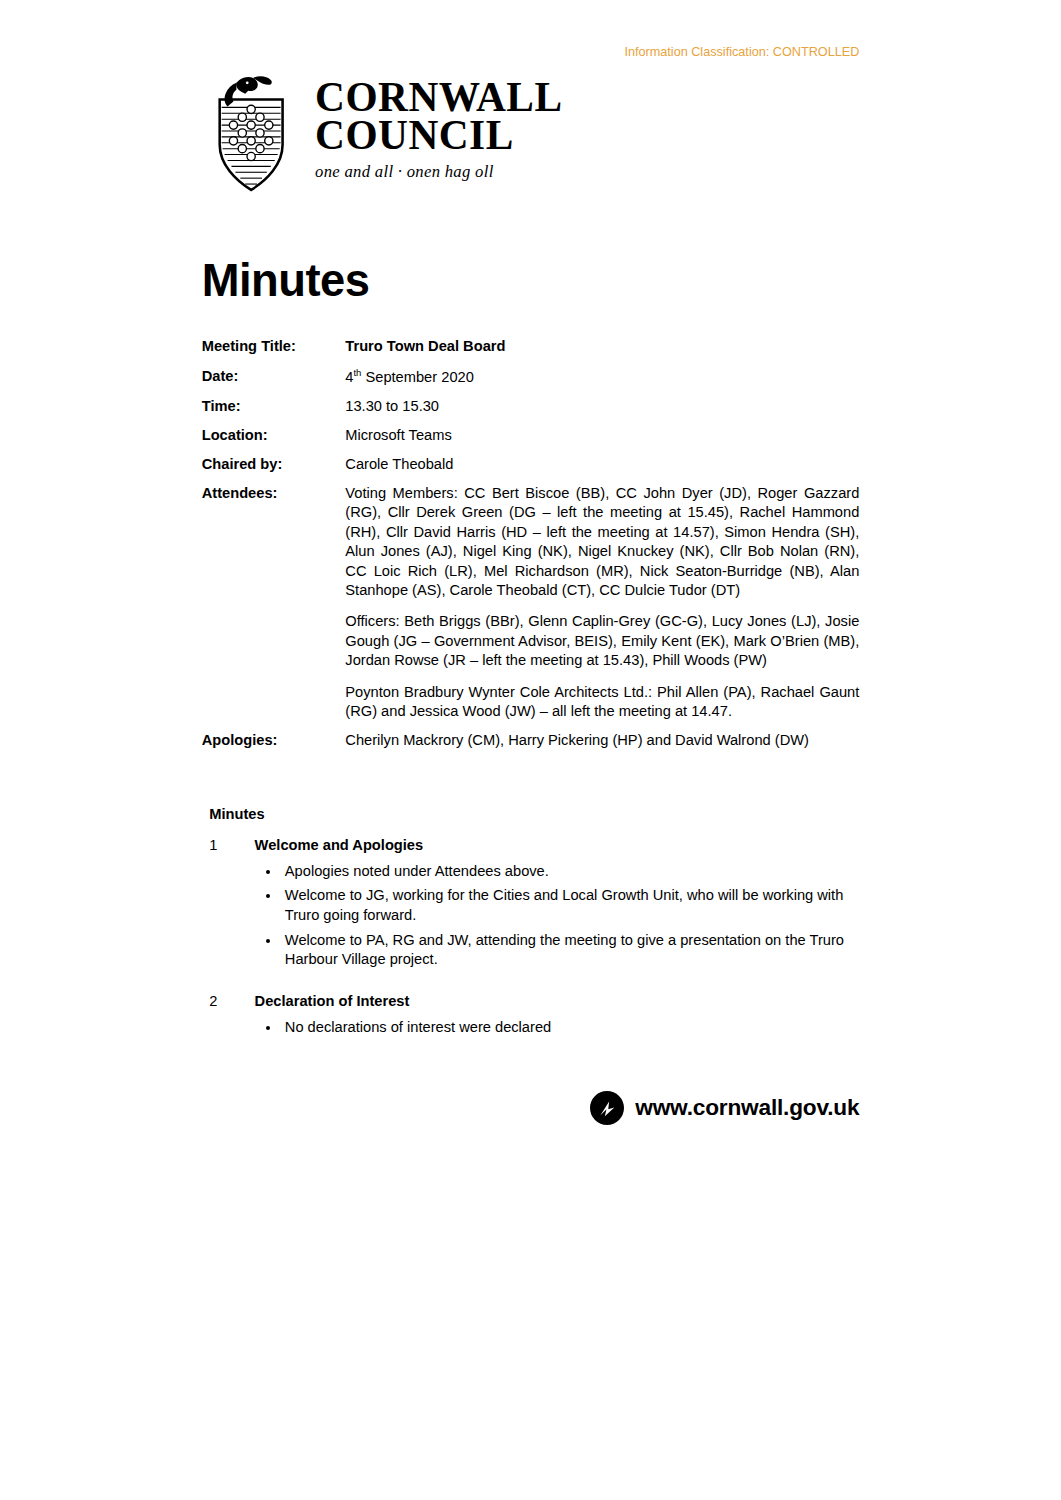Information Classification: CONTROLLED
CORNWALL
COUNCIL
one and all · onen hag oll
Minutes
| Meeting Title: | Truro Town Deal Board |
| Date: | 4 th September 2020 |
| Time: | 13.30 to 15.30 |
| Location: | Microsoft Teams |
| Chaired by: | Carole Theobald |
| Attendees: | Voting Members: CC Bert Biscoe (BB), CC John Dyer (JD), Roger Gazzard (RG), Cllr Derek Green (DG – left the meeting at 15.45), Rachel Hammond (RH), Cllr David Harris (HD – left the meeting at 14.57), Simon Hendra (SH), Alun Jones (AJ), Nigel King (NK), Nigel Knuckey (NK), Cllr Bob Nolan (RN), CC Loic Rich (LR), Mel Richardson (MR), Nick Seaton-Burridge (NB), Alan Stanhope (AS), Carole Theobald (CT), CC Dulcie Tudor (DT) Officers: Beth Briggs (BBr), Glenn Caplin-Grey (GC-G), Lucy Jones (LJ), Josie Gough (JG – Government Advisor, BEIS), Emily Kent (EK), Mark O’Brien (MB), Jordan Rowse (JR – left the meeting at 15.43), Phill Woods (PW) Poynton Bradbury Wynter Cole Architects Ltd.: Phil Allen (PA), Rachael Gaunt (RG) and Jessica Wood (JW) – all left the meeting at 14.47. |
| Apologies: | Cherilyn Mackrory (CM), Harry Pickering (HP) and David Walrond (DW) |
Minutes
1
Welcome and Apologies
Apologies noted under Attendees above.
Welcome to JG, working for the Cities and Local Growth Unit, who will be working with Truro going forward.
Welcome to PA, RG and JW, attending the meeting to give a presentation on the Truro Harbour Village project.
2
Declaration of Interest
No declarations of interest were declared
www.cornwall.gov.uk